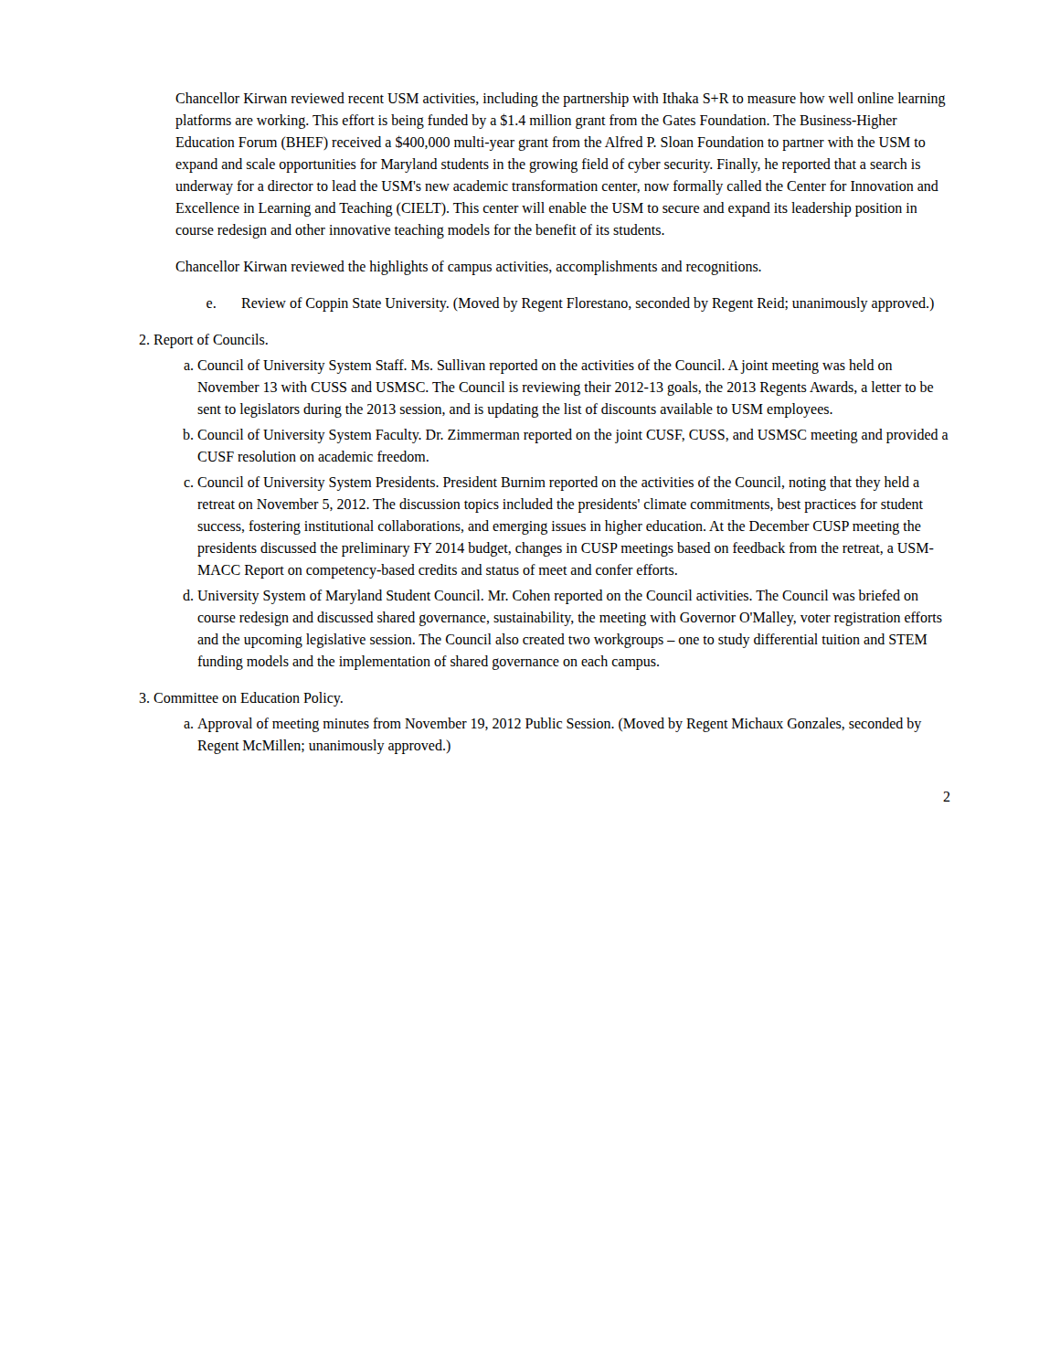Chancellor Kirwan reviewed recent USM activities, including the partnership with Ithaka S+R to measure how well online learning platforms are working. This effort is being funded by a $1.4 million grant from the Gates Foundation. The Business-Higher Education Forum (BHEF) received a $400,000 multi-year grant from the Alfred P. Sloan Foundation to partner with the USM to expand and scale opportunities for Maryland students in the growing field of cyber security. Finally, he reported that a search is underway for a director to lead the USM's new academic transformation center, now formally called the Center for Innovation and Excellence in Learning and Teaching (CIELT). This center will enable the USM to secure and expand its leadership position in course redesign and other innovative teaching models for the benefit of its students.
Chancellor Kirwan reviewed the highlights of campus activities, accomplishments and recognitions.
e. Review of Coppin State University. (Moved by Regent Florestano, seconded by Regent Reid; unanimously approved.)
Report of Councils.
Council of University System Staff. Ms. Sullivan reported on the activities of the Council. A joint meeting was held on November 13 with CUSS and USMSC. The Council is reviewing their 2012-13 goals, the 2013 Regents Awards, a letter to be sent to legislators during the 2013 session, and is updating the list of discounts available to USM employees.
Council of University System Faculty. Dr. Zimmerman reported on the joint CUSF, CUSS, and USMSC meeting and provided a CUSF resolution on academic freedom.
Council of University System Presidents. President Burnim reported on the activities of the Council, noting that they held a retreat on November 5, 2012. The discussion topics included the presidents' climate commitments, best practices for student success, fostering institutional collaborations, and emerging issues in higher education. At the December CUSP meeting the presidents discussed the preliminary FY 2014 budget, changes in CUSP meetings based on feedback from the retreat, a USM-MACC Report on competency-based credits and status of meet and confer efforts.
University System of Maryland Student Council. Mr. Cohen reported on the Council activities. The Council was briefed on course redesign and discussed shared governance, sustainability, the meeting with Governor O'Malley, voter registration efforts and the upcoming legislative session. The Council also created two workgroups – one to study differential tuition and STEM funding models and the implementation of shared governance on each campus.
Committee on Education Policy.
Approval of meeting minutes from November 19, 2012 Public Session. (Moved by Regent Michaux Gonzales, seconded by Regent McMillen; unanimously approved.)
2